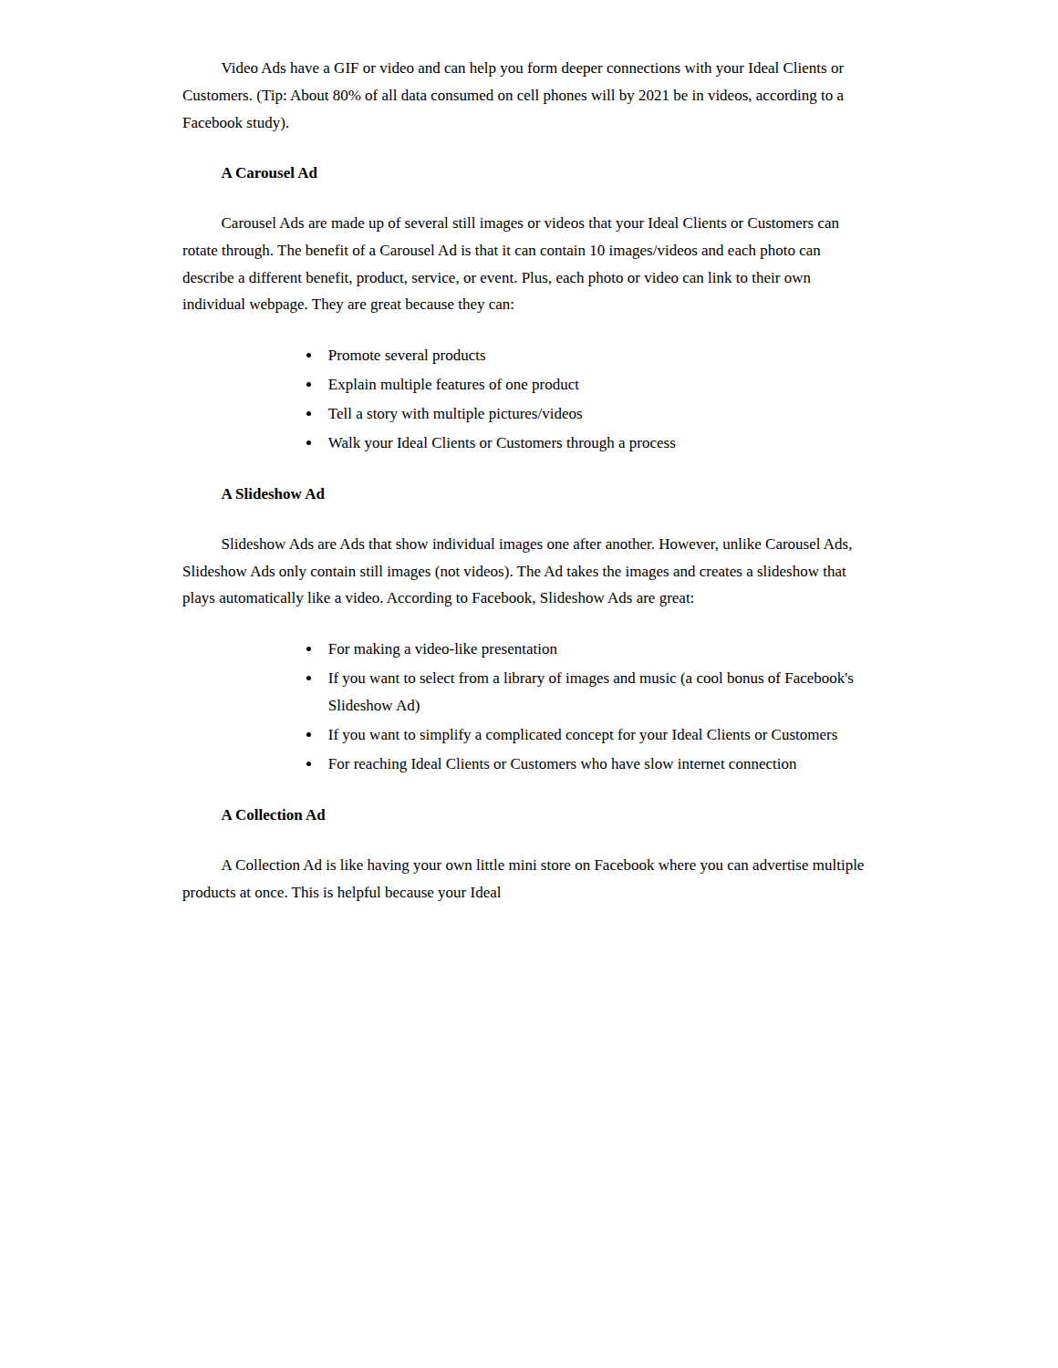Video Ads have a GIF or video and can help you form deeper connections with your Ideal Clients or Customers. (Tip: About 80% of all data consumed on cell phones will by 2021 be in videos, according to a Facebook study).
A Carousel Ad
Carousel Ads are made up of several still images or videos that your Ideal Clients or Customers can rotate through. The benefit of a Carousel Ad is that it can contain 10 images/videos and each photo can describe a different benefit, product, service, or event. Plus, each photo or video can link to their own individual webpage. They are great because they can:
Promote several products
Explain multiple features of one product
Tell a story with multiple pictures/videos
Walk your Ideal Clients or Customers through a process
A Slideshow Ad
Slideshow Ads are Ads that show individual images one after another. However, unlike Carousel Ads, Slideshow Ads only contain still images (not videos). The Ad takes the images and creates a slideshow that plays automatically like a video. According to Facebook, Slideshow Ads are great:
For making a video-like presentation
If you want to select from a library of images and music (a cool bonus of Facebook's Slideshow Ad)
If you want to simplify a complicated concept for your Ideal Clients or Customers
For reaching Ideal Clients or Customers who have slow internet connection
A Collection Ad
A Collection Ad is like having your own little mini store on Facebook where you can advertise multiple products at once. This is helpful because your Ideal